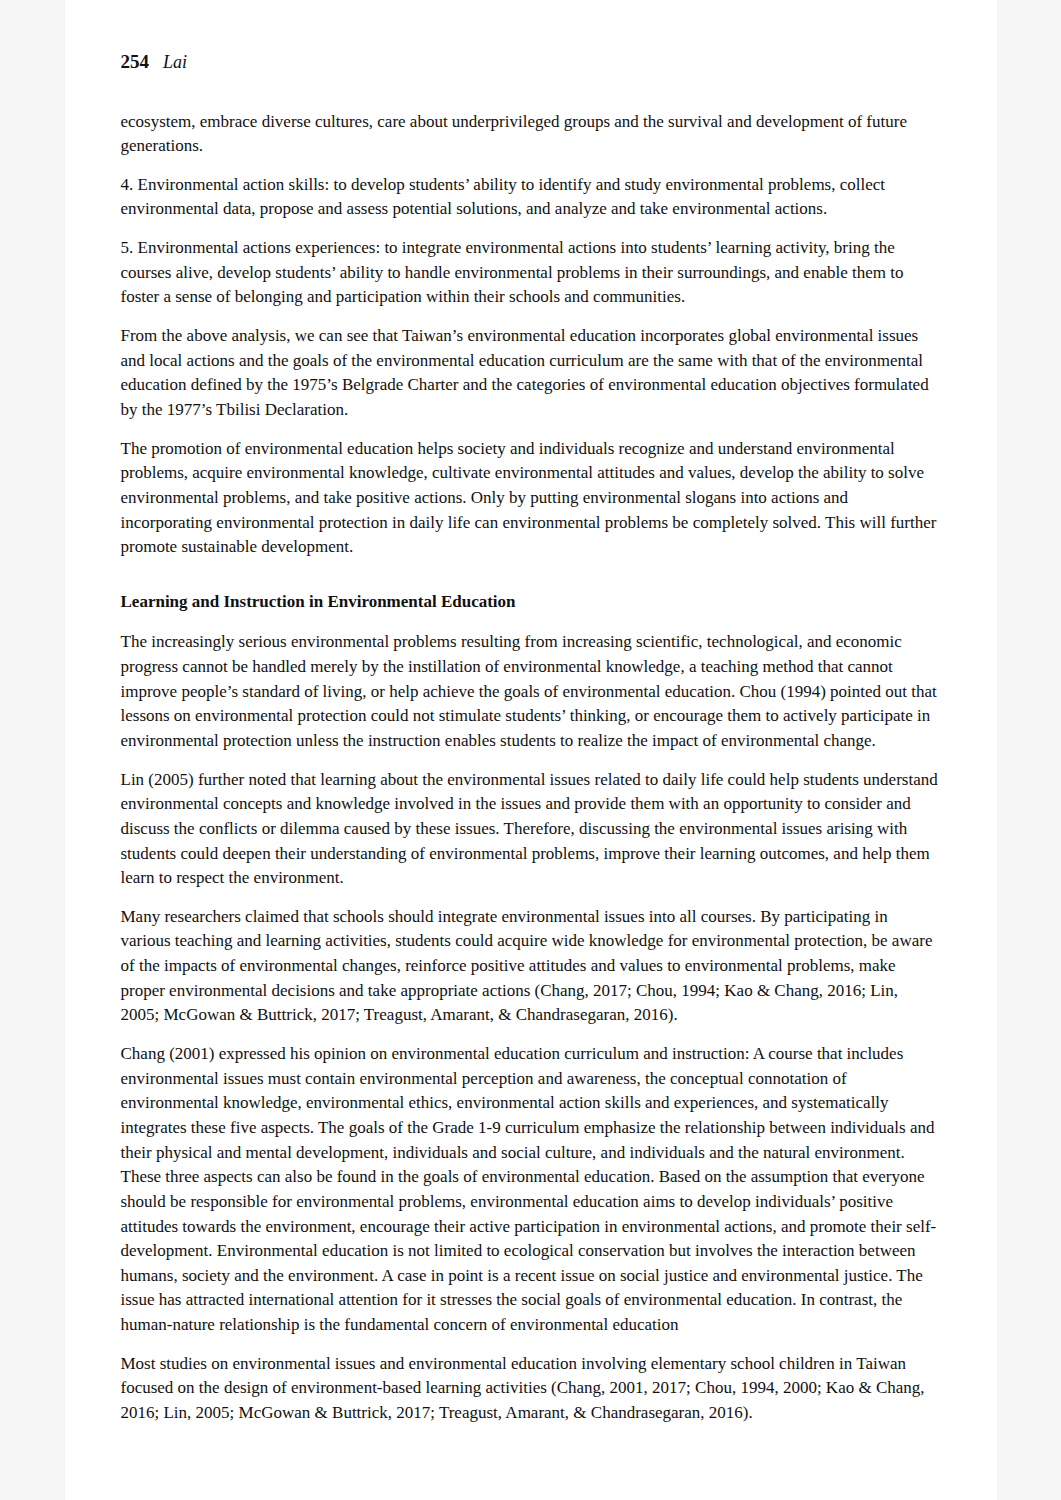254 Lai
ecosystem, embrace diverse cultures, care about underprivileged groups and the survival and development of future generations.
4. Environmental action skills: to develop students’ ability to identify and study environmental problems, collect environmental data, propose and assess potential solutions, and analyze and take environmental actions.
5. Environmental actions experiences: to integrate environmental actions into students’ learning activity, bring the courses alive, develop students’ ability to handle environmental problems in their surroundings, and enable them to foster a sense of belonging and participation within their schools and communities.
From the above analysis, we can see that Taiwan’s environmental education incorporates global environmental issues and local actions and the goals of the environmental education curriculum are the same with that of the environmental education defined by the 1975’s Belgrade Charter and the categories of environmental education objectives formulated by the 1977’s Tbilisi Declaration.
The promotion of environmental education helps society and individuals recognize and understand environmental problems, acquire environmental knowledge, cultivate environmental attitudes and values, develop the ability to solve environmental problems, and take positive actions. Only by putting environmental slogans into actions and incorporating environmental protection in daily life can environmental problems be completely solved. This will further promote sustainable development.
Learning and Instruction in Environmental Education
The increasingly serious environmental problems resulting from increasing scientific, technological, and economic progress cannot be handled merely by the instillation of environmental knowledge, a teaching method that cannot improve people’s standard of living, or help achieve the goals of environmental education. Chou (1994) pointed out that lessons on environmental protection could not stimulate students’ thinking, or encourage them to actively participate in environmental protection unless the instruction enables students to realize the impact of environmental change.
Lin (2005) further noted that learning about the environmental issues related to daily life could help students understand environmental concepts and knowledge involved in the issues and provide them with an opportunity to consider and discuss the conflicts or dilemma caused by these issues. Therefore, discussing the environmental issues arising with students could deepen their understanding of environmental problems, improve their learning outcomes, and help them learn to respect the environment.
Many researchers claimed that schools should integrate environmental issues into all courses. By participating in various teaching and learning activities, students could acquire wide knowledge for environmental protection, be aware of the impacts of environmental changes, reinforce positive attitudes and values to environmental problems, make proper environmental decisions and take appropriate actions (Chang, 2017; Chou, 1994; Kao & Chang, 2016; Lin, 2005; McGowan & Buttrick, 2017; Treagust, Amarant, & Chandrasegaran, 2016).
Chang (2001) expressed his opinion on environmental education curriculum and instruction: A course that includes environmental issues must contain environmental perception and awareness, the conceptual connotation of environmental knowledge, environmental ethics, environmental action skills and experiences, and systematically integrates these five aspects. The goals of the Grade 1-9 curriculum emphasize the relationship between individuals and their physical and mental development, individuals and social culture, and individuals and the natural environment. These three aspects can also be found in the goals of environmental education. Based on the assumption that everyone should be responsible for environmental problems, environmental education aims to develop individuals’ positive attitudes towards the environment, encourage their active participation in environmental actions, and promote their self-development. Environmental education is not limited to ecological conservation but involves the interaction between humans, society and the environment. A case in point is a recent issue on social justice and environmental justice. The issue has attracted international attention for it stresses the social goals of environmental education. In contrast, the human-nature relationship is the fundamental concern of environmental education
Most studies on environmental issues and environmental education involving elementary school children in Taiwan focused on the design of environment-based learning activities (Chang, 2001, 2017; Chou, 1994, 2000; Kao & Chang, 2016; Lin, 2005; McGowan & Buttrick, 2017; Treagust, Amarant, & Chandrasegaran, 2016).